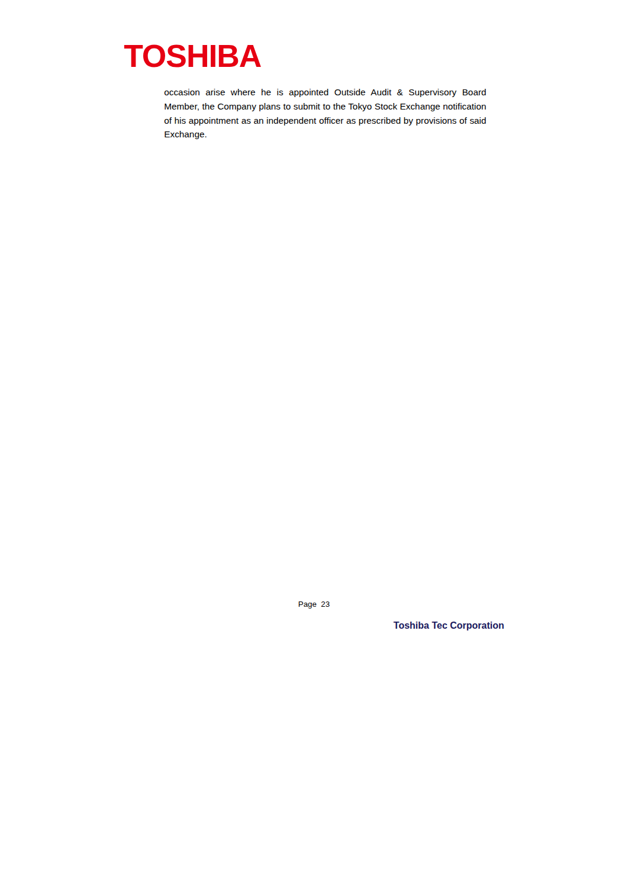TOSHIBA
occasion arise where he is appointed Outside Audit & Supervisory Board Member, the Company plans to submit to the Tokyo Stock Exchange notification of his appointment as an independent officer as prescribed by provisions of said Exchange.
Page 23
Toshiba Tec Corporation